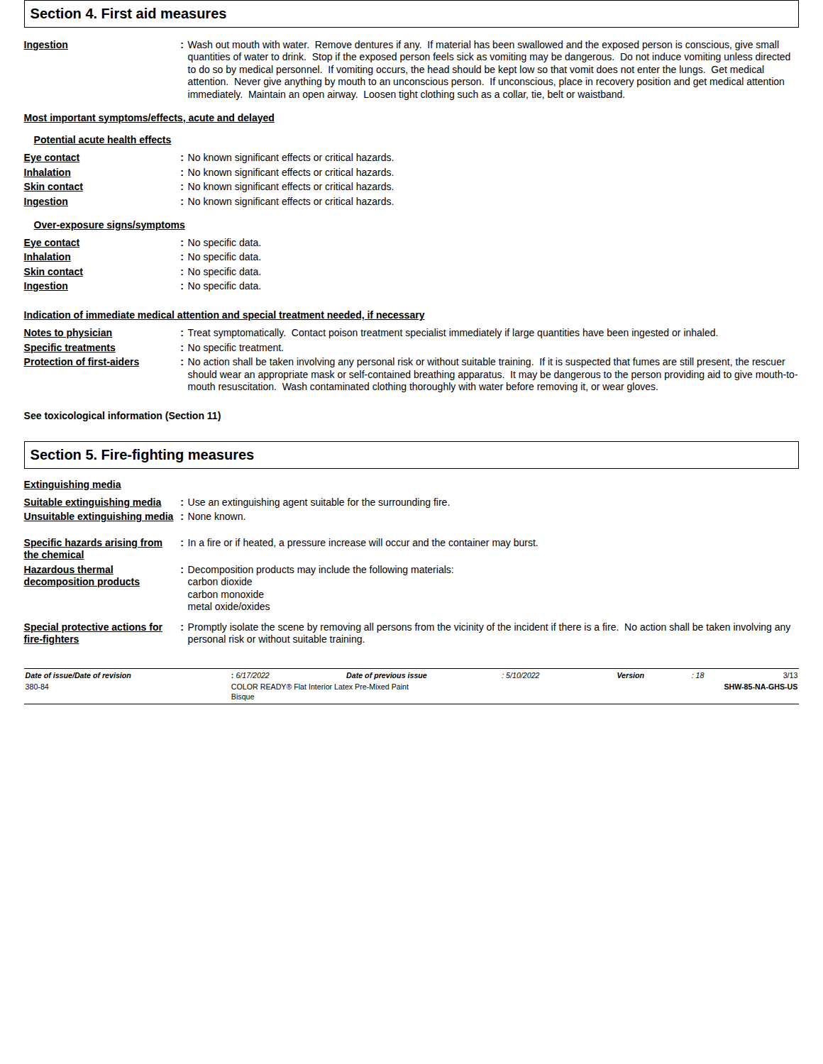Section 4. First aid measures
| Ingestion | : | Wash out mouth with water. Remove dentures if any. If material has been swallowed and the exposed person is conscious, give small quantities of water to drink. Stop if the exposed person feels sick as vomiting may be dangerous. Do not induce vomiting unless directed to do so by medical personnel. If vomiting occurs, the head should be kept low so that vomit does not enter the lungs. Get medical attention. Never give anything by mouth to an unconscious person. If unconscious, place in recovery position and get medical attention immediately. Maintain an open airway. Loosen tight clothing such as a collar, tie, belt or waistband. |
Most important symptoms/effects, acute and delayed
Potential acute health effects
| Eye contact | : | No known significant effects or critical hazards. |
| Inhalation | : | No known significant effects or critical hazards. |
| Skin contact | : | No known significant effects or critical hazards. |
| Ingestion | : | No known significant effects or critical hazards. |
Over-exposure signs/symptoms
| Eye contact | : | No specific data. |
| Inhalation | : | No specific data. |
| Skin contact | : | No specific data. |
| Ingestion | : | No specific data. |
Indication of immediate medical attention and special treatment needed, if necessary
| Notes to physician | : | Treat symptomatically. Contact poison treatment specialist immediately if large quantities have been ingested or inhaled. |
| Specific treatments | : | No specific treatment. |
| Protection of first-aiders | : | No action shall be taken involving any personal risk or without suitable training. If it is suspected that fumes are still present, the rescuer should wear an appropriate mask or self-contained breathing apparatus. It may be dangerous to the person providing aid to give mouth-to-mouth resuscitation. Wash contaminated clothing thoroughly with water before removing it, or wear gloves. |
See toxicological information (Section 11)
Section 5. Fire-fighting measures
Extinguishing media
| Suitable extinguishing media | : | Use an extinguishing agent suitable for the surrounding fire. |
| Unsuitable extinguishing media | : | None known. |
| Specific hazards arising from the chemical | : | In a fire or if heated, a pressure increase will occur and the container may burst. |
| Hazardous thermal decomposition products | : | Decomposition products may include the following materials: carbon dioxide carbon monoxide metal oxide/oxides |
| Special protective actions for fire-fighters | : | Promptly isolate the scene by removing all persons from the vicinity of the incident if there is a fire. No action shall be taken involving any personal risk or without suitable training. |
| Date of issue/Date of revision | : 6/17/2022 | Date of previous issue | : 5/10/2022 | Version | : 18 | 3/13 |
| 380-84 | COLOR READY® Flat Interior Latex Pre-Mixed Paint Bisque | SHW-85-NA-GHS-US |